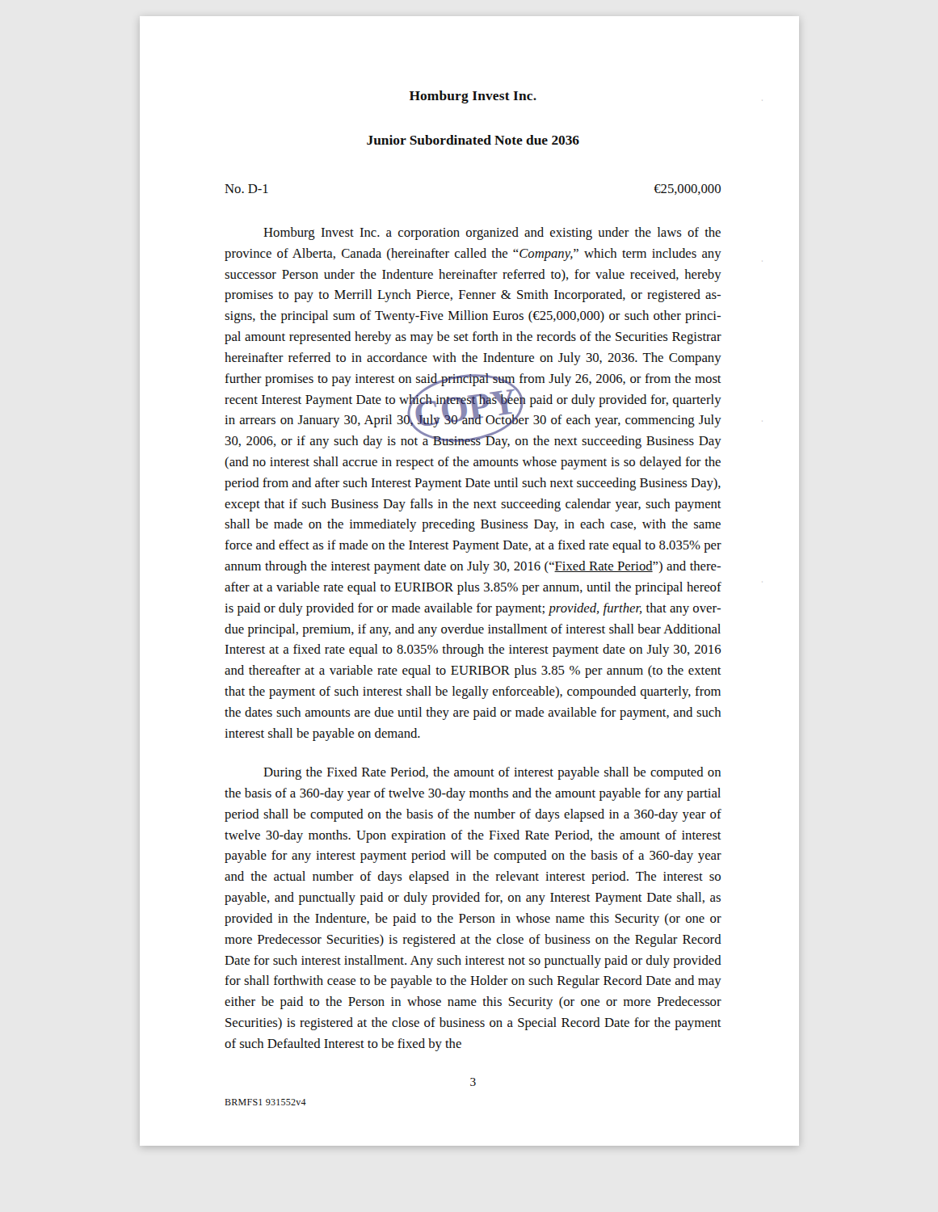····
Homburg Invest Inc.
Junior Subordinated Note due 2036
No. D-1 €25,000,000
COPY
Homburg Invest Inc. a corporation organized and existing under the laws of the province of Alberta, Canada (hereinafter called the “Company,” which term includes any successor Person under the Indenture hereinafter referred to), for value received, hereby promises to pay to Merrill Lynch Pierce, Fenner & Smith Incorporated, or registered assigns, the principal sum of Twenty-Five Million Euros (€25,000,000) or such other principal amount represented hereby as may be set forth in the records of the Securities Registrar hereinafter referred to in accordance with the Indenture on July 30, 2036. The Company further promises to pay interest on said principal sum from July 26, 2006, or from the most recent Interest Payment Date to which interest has been paid or duly provided for, quarterly in arrears on January 30, April 30, July 30 and October 30 of each year, commencing July 30, 2006, or if any such day is not a Business Day, on the next succeeding Business Day (and no interest shall accrue in respect of the amounts whose payment is so delayed for the period from and after such Interest Payment Date until such next succeeding Business Day), except that if such Business Day falls in the next succeeding calendar year, such payment shall be made on the immediately preceding Business Day, in each case, with the same force and effect as if made on the Interest Payment Date, at a fixed rate equal to 8.035% per annum through the interest payment date on July 30, 2016 (“Fixed Rate Period”) and thereafter at a variable rate equal to EURIBOR plus 3.85% per annum, until the principal hereof is paid or duly provided for or made available for payment; provided, further, that any overdue principal, premium, if any, and any overdue installment of interest shall bear Additional Interest at a fixed rate equal to 8.035% through the interest payment date on July 30, 2016 and thereafter at a variable rate equal to EURIBOR plus 3.85 % per annum (to the extent that the payment of such interest shall be legally enforceable), compounded quarterly, from the dates such amounts are due until they are paid or made available for payment, and such interest shall be payable on demand.
During the Fixed Rate Period, the amount of interest payable shall be computed on the basis of a 360-day year of twelve 30-day months and the amount payable for any partial period shall be computed on the basis of the number of days elapsed in a 360-day year of twelve 30-day months. Upon expiration of the Fixed Rate Period, the amount of interest payable for any interest payment period will be computed on the basis of a 360-day year and the actual number of days elapsed in the relevant interest period. The interest so payable, and punctually paid or duly provided for, on any Interest Payment Date shall, as provided in the Indenture, be paid to the Person in whose name this Security (or one or more Predecessor Securities) is registered at the close of business on the Regular Record Date for such interest installment. Any such interest not so punctually paid or duly provided for shall forthwith cease to be payable to the Holder on such Regular Record Date and may either be paid to the Person in whose name this Security (or one or more Predecessor Securities) is registered at the close of business on a Special Record Date for the payment of such Defaulted Interest to be fixed by the
3
BRMFS1 931552v4